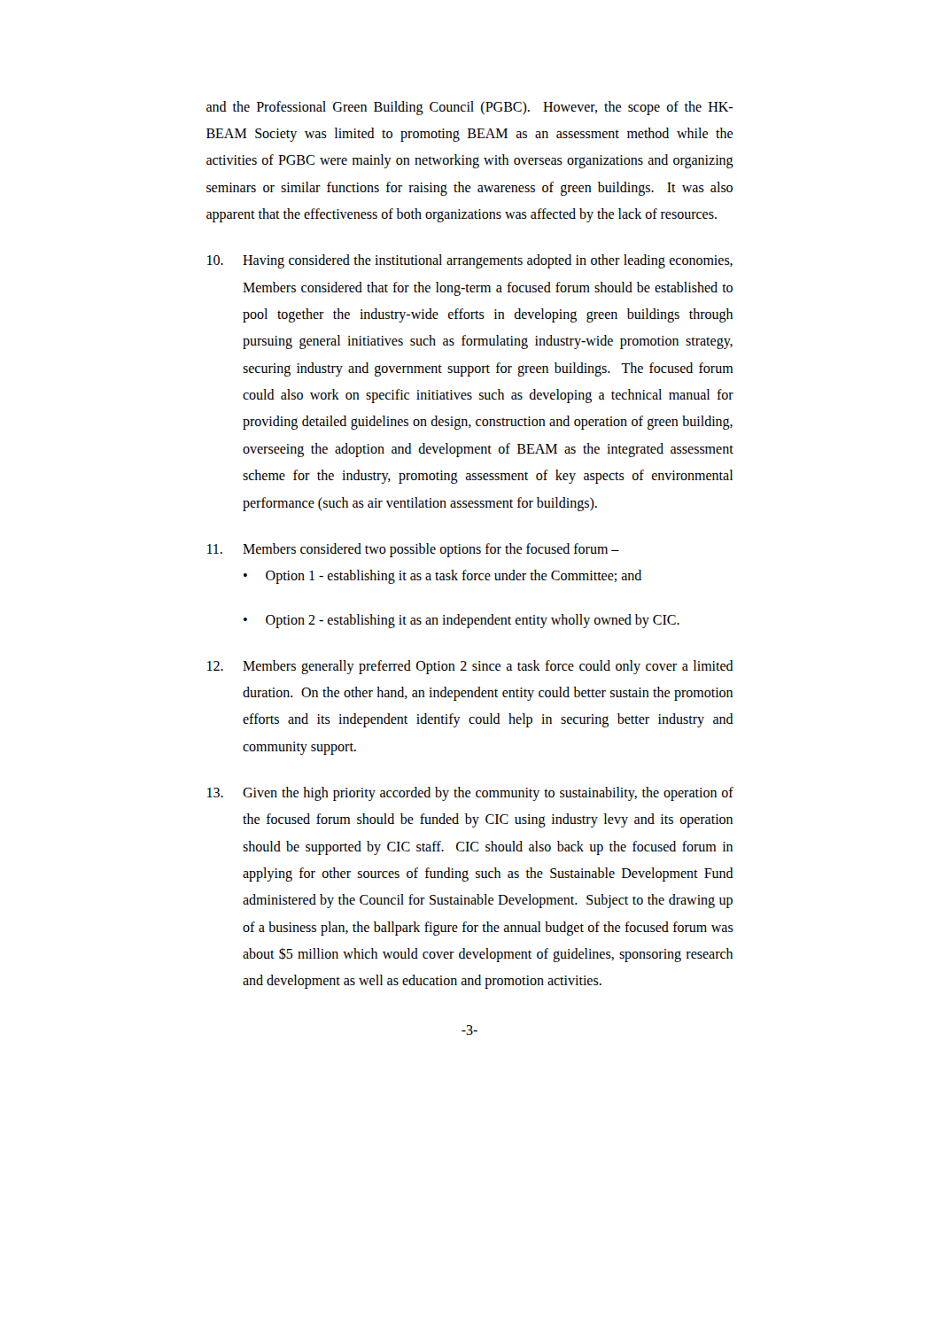and the Professional Green Building Council (PGBC). However, the scope of the HK-BEAM Society was limited to promoting BEAM as an assessment method while the activities of PGBC were mainly on networking with overseas organizations and organizing seminars or similar functions for raising the awareness of green buildings. It was also apparent that the effectiveness of both organizations was affected by the lack of resources.
10.
Having considered the institutional arrangements adopted in other leading economies, Members considered that for the long-term a focused forum should be established to pool together the industry-wide efforts in developing green buildings through pursuing general initiatives such as formulating industry-wide promotion strategy, securing industry and government support for green buildings. The focused forum could also work on specific initiatives such as developing a technical manual for providing detailed guidelines on design, construction and operation of green building, overseeing the adoption and development of BEAM as the integrated assessment scheme for the industry, promoting assessment of key aspects of environmental performance (such as air ventilation assessment for buildings).
11.
Members considered two possible options for the focused forum –
Option 1 - establishing it as a task force under the Committee; and
Option 2 - establishing it as an independent entity wholly owned by CIC.
12.
Members generally preferred Option 2 since a task force could only cover a limited duration. On the other hand, an independent entity could better sustain the promotion efforts and its independent identify could help in securing better industry and community support.
13.
Given the high priority accorded by the community to sustainability, the operation of the focused forum should be funded by CIC using industry levy and its operation should be supported by CIC staff. CIC should also back up the focused forum in applying for other sources of funding such as the Sustainable Development Fund administered by the Council for Sustainable Development. Subject to the drawing up of a business plan, the ballpark figure for the annual budget of the focused forum was about $5 million which would cover development of guidelines, sponsoring research and development as well as education and promotion activities.
-3-